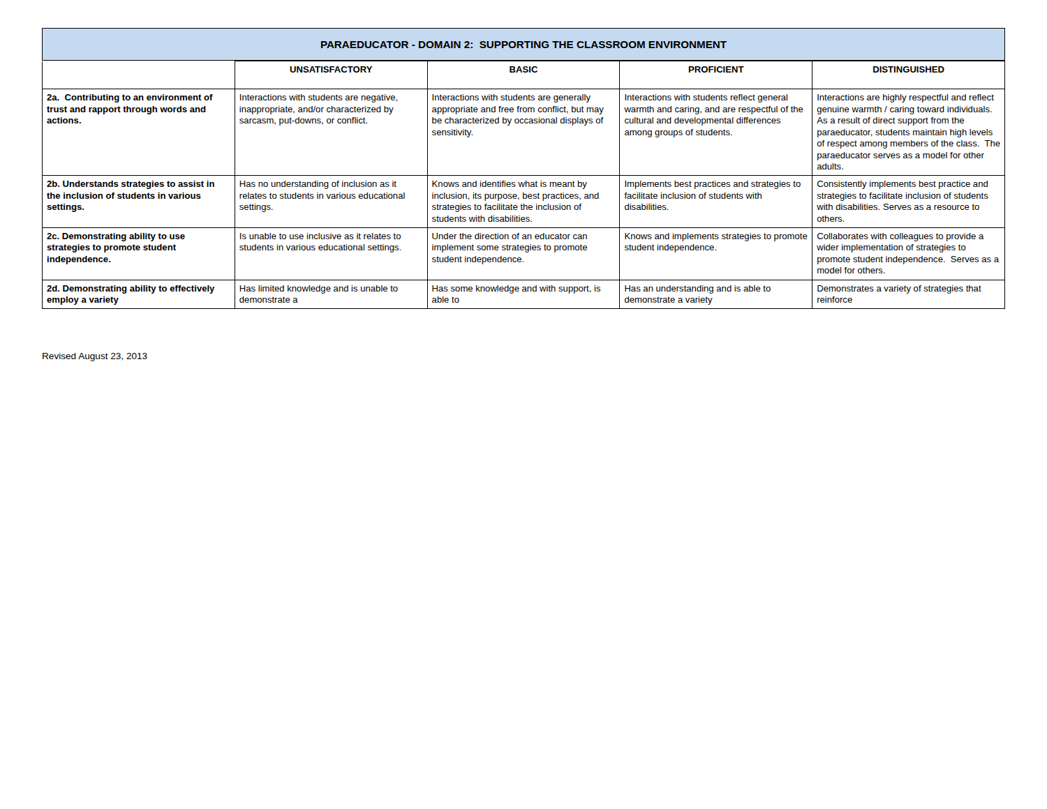PARAEDUCATOR - DOMAIN 2: SUPPORTING THE CLASSROOM ENVIRONMENT
| | UNSATISFACTORY | BASIC | PROFICIENT | DISTINGUISHED |
| --- | --- | --- | --- | --- |
| 2a. Contributing to an environment of trust and rapport through words and actions. | Interactions with students are negative, inappropriate, and/or characterized by sarcasm, put-downs, or conflict. | Interactions with students are generally appropriate and free from conflict, but may be characterized by occasional displays of sensitivity. | Interactions with students reflect general warmth and caring, and are respectful of the cultural and developmental differences among groups of students. | Interactions are highly respectful and reflect genuine warmth / caring toward individuals. As a result of direct support from the paraeducator, students maintain high levels of respect among members of the class. The paraeducator serves as a model for other adults. |
| 2b. Understands strategies to assist in the inclusion of students in various settings. | Has no understanding of inclusion as it relates to students in various educational settings. | Knows and identifies what is meant by inclusion, its purpose, best practices, and strategies to facilitate the inclusion of students with disabilities. | Implements best practices and strategies to facilitate inclusion of students with disabilities. | Consistently implements best practice and strategies to facilitate inclusion of students with disabilities. Serves as a resource to others. |
| 2c. Demonstrating ability to use strategies to promote student independence. | Is unable to use inclusive as it relates to students in various educational settings. | Under the direction of an educator can implement some strategies to promote student independence. | Knows and implements strategies to promote student independence. | Collaborates with colleagues to provide a wider implementation of strategies to promote student independence. Serves as a model for others. |
| 2d. Demonstrating ability to effectively employ a variety | Has limited knowledge and is unable to demonstrate a | Has some knowledge and with support, is able to | Has an understanding and is able to demonstrate a variety | Demonstrates a variety of strategies that reinforce |
Revised August 23, 2013